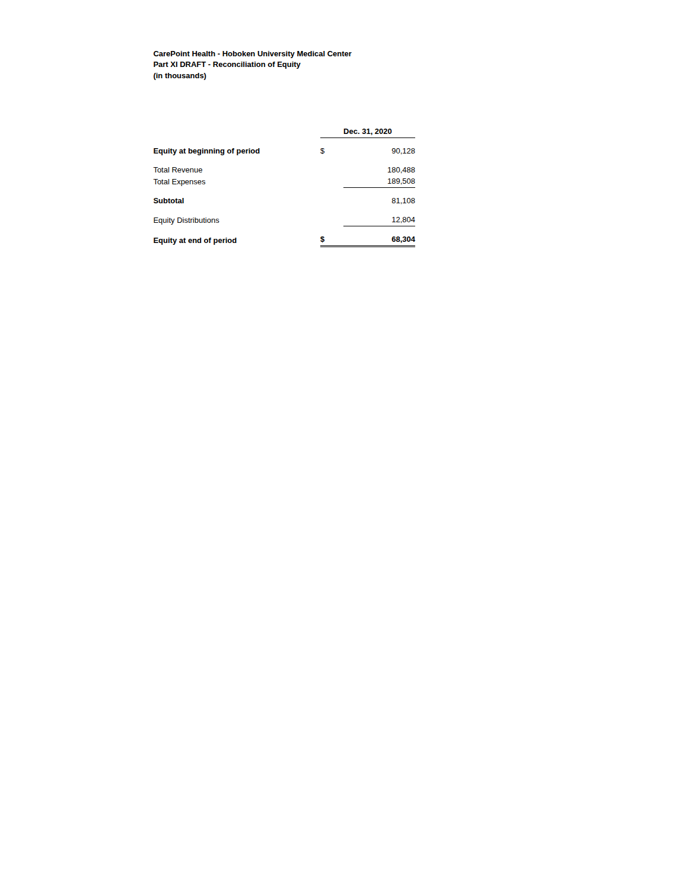CarePoint Health - Hoboken University Medical Center
Part XI DRAFT - Reconciliation of Equity
(in thousands)
| | Dec. 31, 2020 |
| Equity at beginning of period | $ | 90,128 |
| Total Revenue | | 180,488 |
| Total Expenses | | 189,508 |
| Subtotal | | 81,108 |
| Equity Distributions | | 12,804 |
| Equity at end of period | $ | 68,304 |